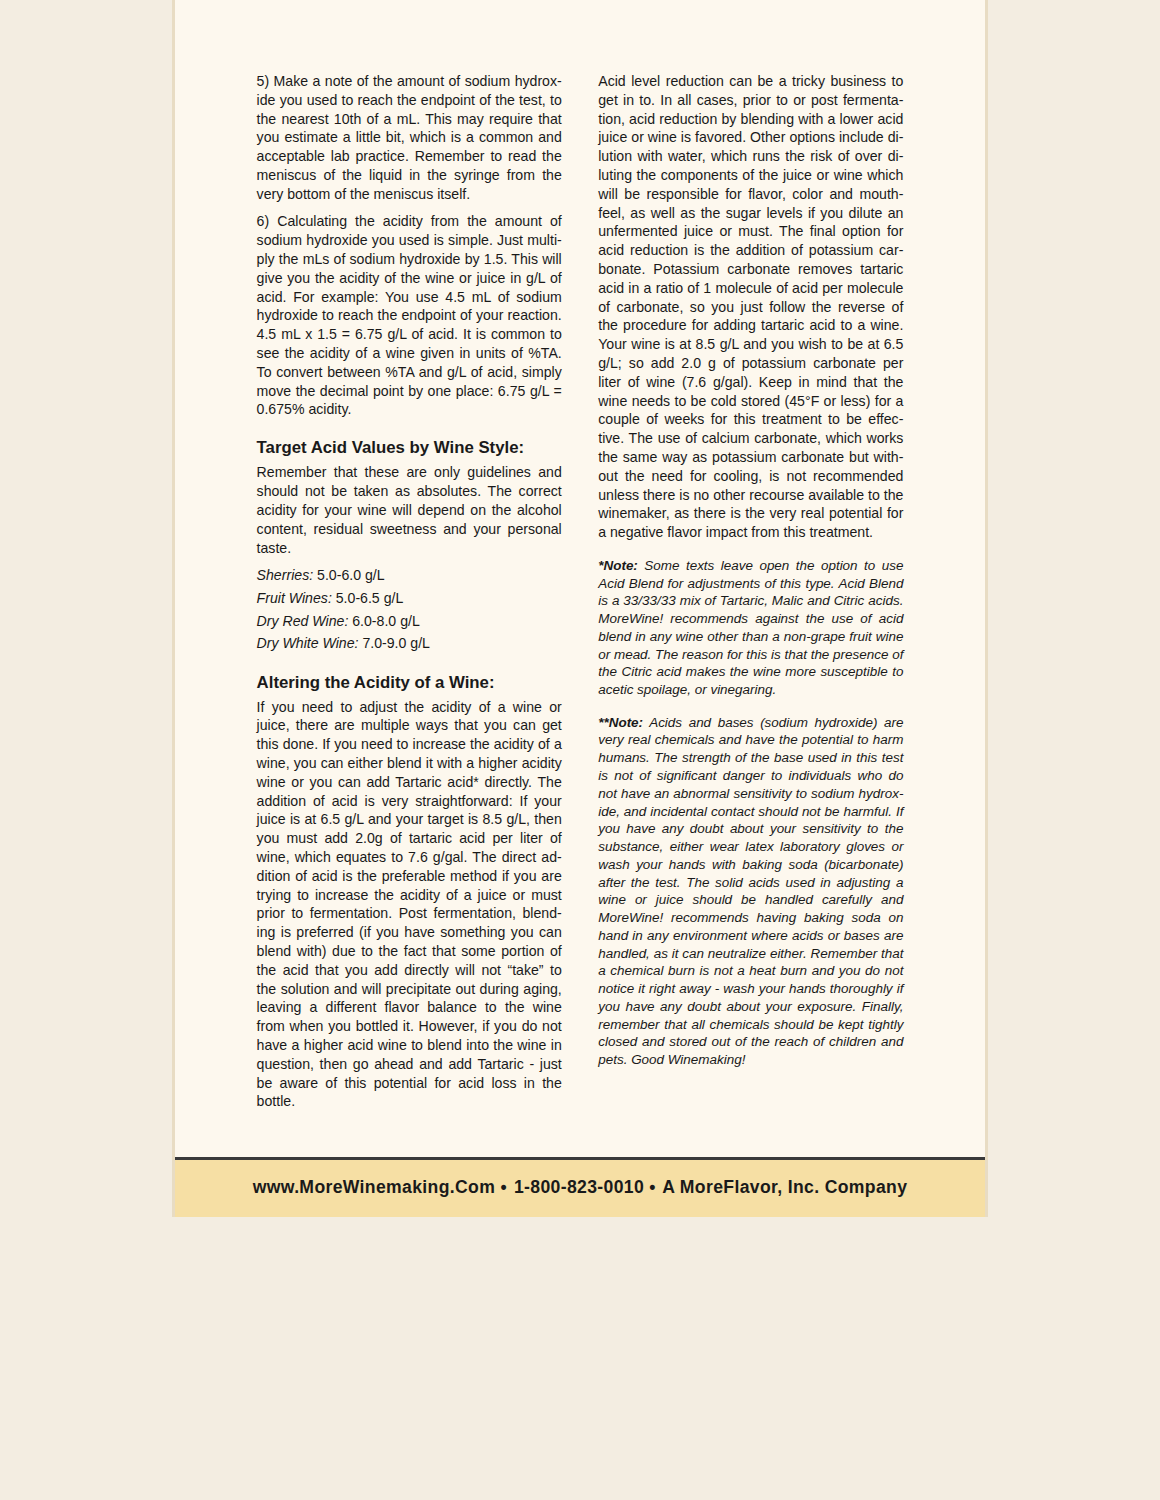5) Make a note of the amount of sodium hydroxide you used to reach the endpoint of the test, to the nearest 10th of a mL. This may require that you estimate a little bit, which is a common and acceptable lab practice. Remember to read the meniscus of the liquid in the syringe from the very bottom of the meniscus itself.
6) Calculating the acidity from the amount of sodium hydroxide you used is simple. Just multiply the mLs of sodium hydroxide by 1.5. This will give you the acidity of the wine or juice in g/L of acid. For example: You use 4.5 mL of sodium hydroxide to reach the endpoint of your reaction. 4.5 mL x 1.5 = 6.75 g/L of acid. It is common to see the acidity of a wine given in units of %TA. To convert between %TA and g/L of acid, simply move the decimal point by one place: 6.75 g/L = 0.675% acidity.
Target Acid Values by Wine Style:
Remember that these are only guidelines and should not be taken as absolutes. The correct acidity for your wine will depend on the alcohol content, residual sweetness and your personal taste.
Sherries: 5.0-6.0 g/L
Fruit Wines: 5.0-6.5 g/L
Dry Red Wine: 6.0-8.0 g/L
Dry White Wine: 7.0-9.0 g/L
Altering the Acidity of a Wine:
If you need to adjust the acidity of a wine or juice, there are multiple ways that you can get this done. If you need to increase the acidity of a wine, you can either blend it with a higher acidity wine or you can add Tartaric acid* directly. The addition of acid is very straightforward: If your juice is at 6.5 g/L and your target is 8.5 g/L, then you must add 2.0g of tartaric acid per liter of wine, which equates to 7.6 g/gal. The direct addition of acid is the preferable method if you are trying to increase the acidity of a juice or must prior to fermentation. Post fermentation, blending is preferred (if you have something you can blend with) due to the fact that some portion of the acid that you add directly will not “take” to the solution and will precipitate out during aging, leaving a different flavor balance to the wine from when you bottled it. However, if you do not have a higher acid wine to blend into the wine in question, then go ahead and add Tartaric - just be aware of this potential for acid loss in the bottle.
Acid level reduction can be a tricky business to get in to. In all cases, prior to or post fermentation, acid reduction by blending with a lower acid juice or wine is favored. Other options include dilution with water, which runs the risk of over diluting the components of the juice or wine which will be responsible for flavor, color and mouthfeel, as well as the sugar levels if you dilute an unfermented juice or must. The final option for acid reduction is the addition of potassium carbonate. Potassium carbonate removes tartaric acid in a ratio of 1 molecule of acid per molecule of carbonate, so you just follow the reverse of the procedure for adding tartaric acid to a wine. Your wine is at 8.5 g/L and you wish to be at 6.5 g/L; so add 2.0 g of potassium carbonate per liter of wine (7.6 g/gal). Keep in mind that the wine needs to be cold stored (45°F or less) for a couple of weeks for this treatment to be effective. The use of calcium carbonate, which works the same way as potassium carbonate but without the need for cooling, is not recommended unless there is no other recourse available to the winemaker, as there is the very real potential for a negative flavor impact from this treatment.
*Note: Some texts leave open the option to use Acid Blend for adjustments of this type. Acid Blend is a 33/33/33 mix of Tartaric, Malic and Citric acids. MoreWine! recommends against the use of acid blend in any wine other than a non-grape fruit wine or mead. The reason for this is that the presence of the Citric acid makes the wine more susceptible to acetic spoilage, or vinegaring.
**Note: Acids and bases (sodium hydroxide) are very real chemicals and have the potential to harm humans. The strength of the base used in this test is not of significant danger to individuals who do not have an abnormal sensitivity to sodium hydroxide, and incidental contact should not be harmful. If you have any doubt about your sensitivity to the substance, either wear latex laboratory gloves or wash your hands with baking soda (bicarbonate) after the test. The solid acids used in adjusting a wine or juice should be handled carefully and MoreWine! recommends having baking soda on hand in any environment where acids or bases are handled, as it can neutralize either. Remember that a chemical burn is not a heat burn and you do not notice it right away - wash your hands thoroughly if you have any doubt about your exposure. Finally, remember that all chemicals should be kept tightly closed and stored out of the reach of children and pets. Good Winemaking!
www.MoreWinemaking.Com • 1-800-823-0010 • A MoreFlavor, Inc. Company